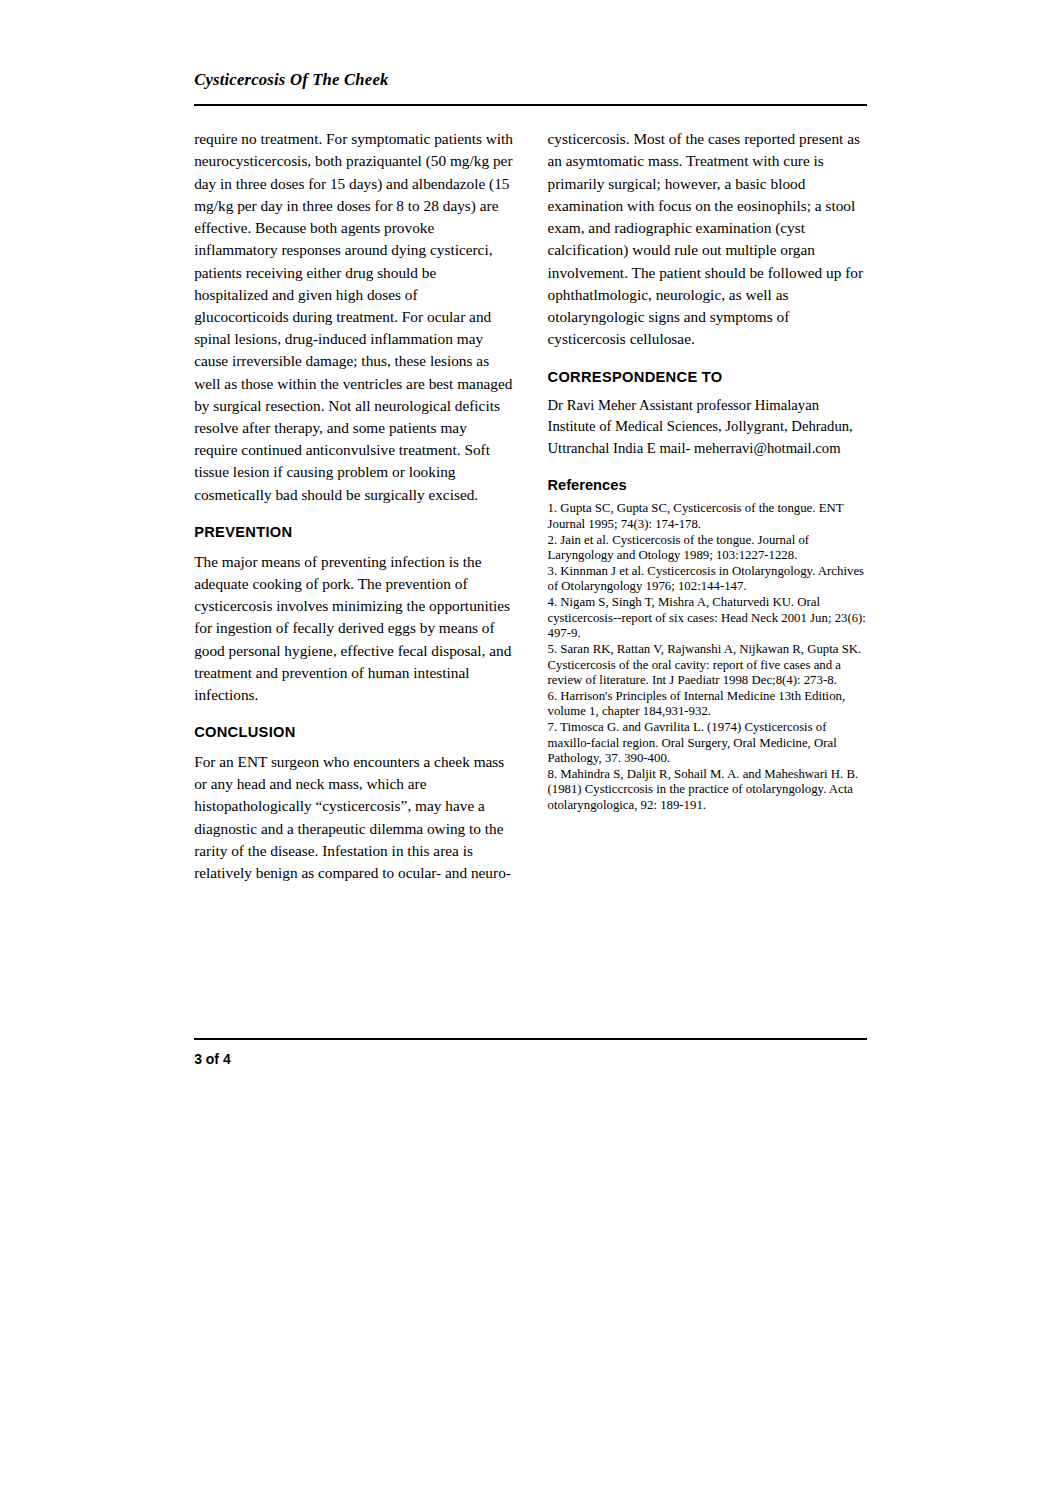Cysticercosis Of The Cheek
require no treatment. For symptomatic patients with neurocysticercosis, both praziquantel (50 mg/kg per day in three doses for 15 days) and albendazole (15 mg/kg per day in three doses for 8 to 28 days) are effective. Because both agents provoke inflammatory responses around dying cysticerci, patients receiving either drug should be hospitalized and given high doses of glucocorticoids during treatment. For ocular and spinal lesions, drug-induced inflammation may cause irreversible damage; thus, these lesions as well as those within the ventricles are best managed by surgical resection. Not all neurological deficits resolve after therapy, and some patients may require continued anticonvulsive treatment. Soft tissue lesion if causing problem or looking cosmetically bad should be surgically excised.
PREVENTION
The major means of preventing infection is the adequate cooking of pork. The prevention of cysticercosis involves minimizing the opportunities for ingestion of fecally derived eggs by means of good personal hygiene, effective fecal disposal, and treatment and prevention of human intestinal infections.
CONCLUSION
For an ENT surgeon who encounters a cheek mass or any head and neck mass, which are histopathologically “cysticercosis”, may have a diagnostic and a therapeutic dilemma owing to the rarity of the disease. Infestation in this area is relatively benign as compared to ocular- and neuro-
cysticercosis. Most of the cases reported present as an asymtomatic mass. Treatment with cure is primarily surgical; however, a basic blood examination with focus on the eosinophils; a stool exam, and radiographic examination (cyst calcification) would rule out multiple organ involvement. The patient should be followed up for ophthatlmologic, neurologic, as well as otolaryngologic signs and symptoms of cysticercosis cellulosae.
CORRESPONDENCE TO
Dr Ravi Meher Assistant professor Himalayan Institute of Medical Sciences, Jollygrant, Dehradun, Uttranchal India E mail- meherravi@hotmail.com
References
1. Gupta SC, Gupta SC, Cysticercosis of the tongue. ENT Journal 1995; 74(3): 174-178.
2. Jain et al. Cysticercosis of the tongue. Journal of Laryngology and Otology 1989; 103:1227-1228.
3. Kinnman J et al. Cysticercosis in Otolaryngology. Archives of Otolaryngology 1976; 102:144-147.
4. Nigam S, Singh T, Mishra A, Chaturvedi KU. Oral cysticercosis--report of six cases: Head Neck 2001 Jun; 23(6): 497-9.
5. Saran RK, Rattan V, Rajwanshi A, Nijkawan R, Gupta SK. Cysticercosis of the oral cavity: report of five cases and a review of literature. Int J Paediatr 1998 Dec;8(4): 273-8.
6. Harrison's Principles of Internal Medicine 13th Edition, volume 1, chapter 184,931-932.
7. Timosca G. and Gavrilita L. (1974) Cysticercosis of maxillo-facial region. Oral Surgery, Oral Medicine, Oral Pathology, 37. 390-400.
8. Mahindra S, Daljit R, Sohail M. A. and Maheshwari H. B. (1981) Cysticcrcosis in the practice of otolaryngology. Acta otolaryngologica, 92: 189-191.
3 of 4